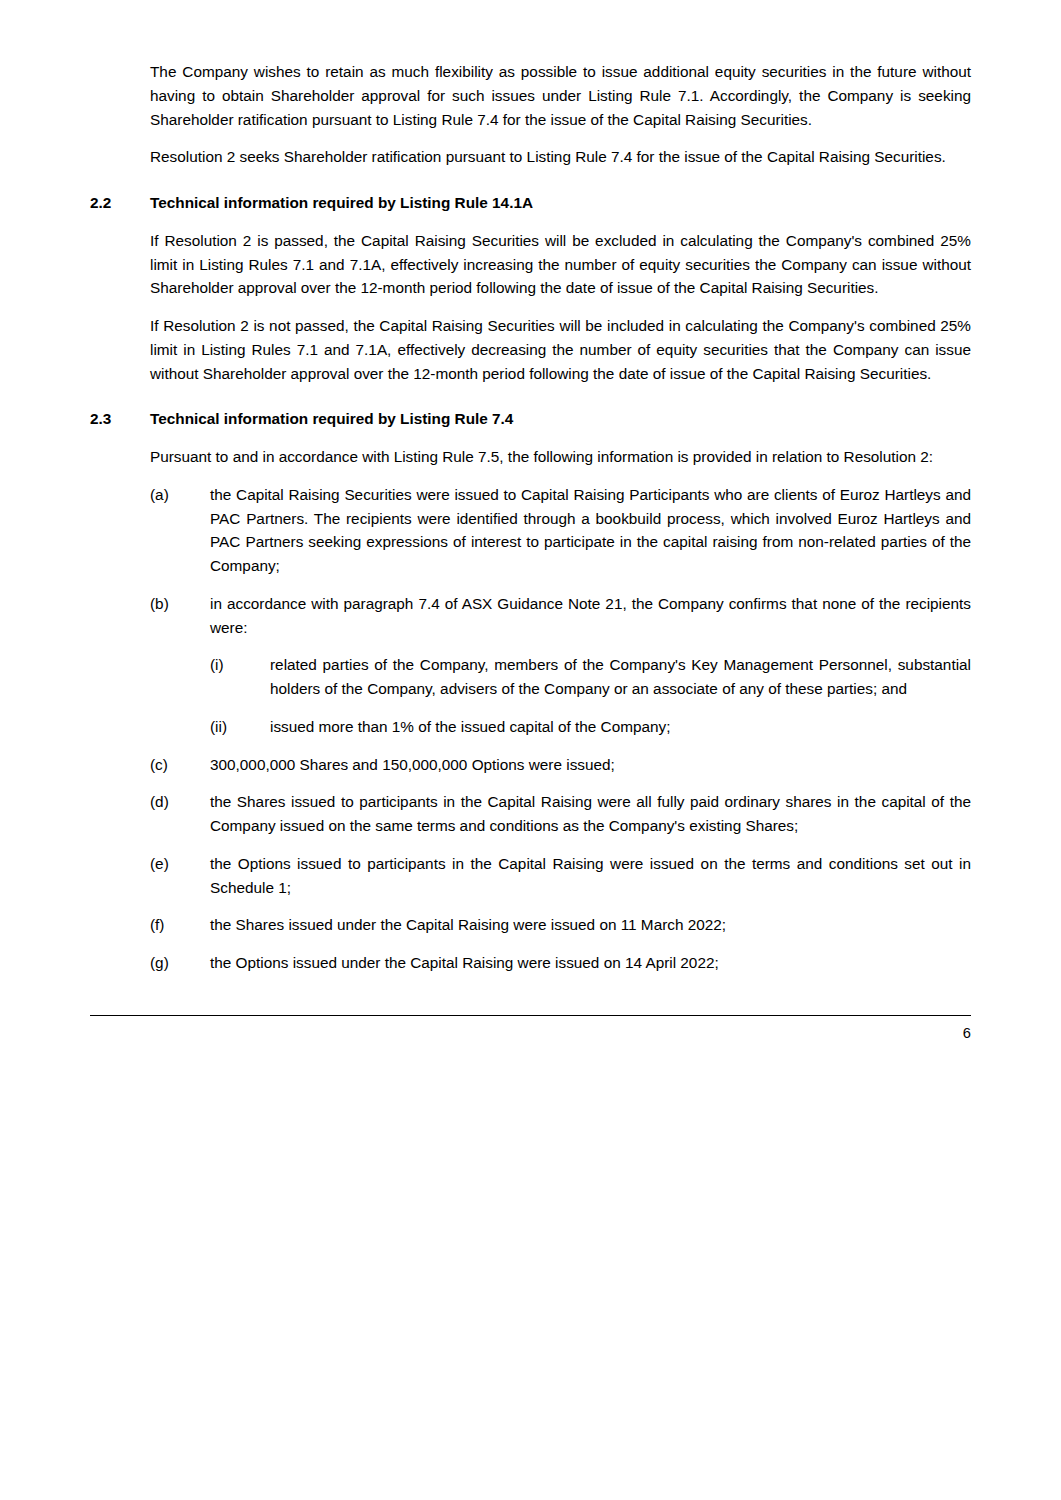The Company wishes to retain as much flexibility as possible to issue additional equity securities in the future without having to obtain Shareholder approval for such issues under Listing Rule 7.1. Accordingly, the Company is seeking Shareholder ratification pursuant to Listing Rule 7.4 for the issue of the Capital Raising Securities.
Resolution 2 seeks Shareholder ratification pursuant to Listing Rule 7.4 for the issue of the Capital Raising Securities.
2.2 Technical information required by Listing Rule 14.1A
If Resolution 2 is passed, the Capital Raising Securities will be excluded in calculating the Company's combined 25% limit in Listing Rules 7.1 and 7.1A, effectively increasing the number of equity securities the Company can issue without Shareholder approval over the 12-month period following the date of issue of the Capital Raising Securities.
If Resolution 2 is not passed, the Capital Raising Securities will be included in calculating the Company's combined 25% limit in Listing Rules 7.1 and 7.1A, effectively decreasing the number of equity securities that the Company can issue without Shareholder approval over the 12-month period following the date of issue of the Capital Raising Securities.
2.3 Technical information required by Listing Rule 7.4
Pursuant to and in accordance with Listing Rule 7.5, the following information is provided in relation to Resolution 2:
(a) the Capital Raising Securities were issued to Capital Raising Participants who are clients of Euroz Hartleys and PAC Partners. The recipients were identified through a bookbuild process, which involved Euroz Hartleys and PAC Partners seeking expressions of interest to participate in the capital raising from non-related parties of the Company;
(b) in accordance with paragraph 7.4 of ASX Guidance Note 21, the Company confirms that none of the recipients were:
(i) related parties of the Company, members of the Company's Key Management Personnel, substantial holders of the Company, advisers of the Company or an associate of any of these parties; and
(ii) issued more than 1% of the issued capital of the Company;
(c) 300,000,000 Shares and 150,000,000 Options were issued;
(d) the Shares issued to participants in the Capital Raising were all fully paid ordinary shares in the capital of the Company issued on the same terms and conditions as the Company's existing Shares;
(e) the Options issued to participants in the Capital Raising were issued on the terms and conditions set out in Schedule 1;
(f) the Shares issued under the Capital Raising were issued on 11 March 2022;
(g) the Options issued under the Capital Raising were issued on 14 April 2022;
6